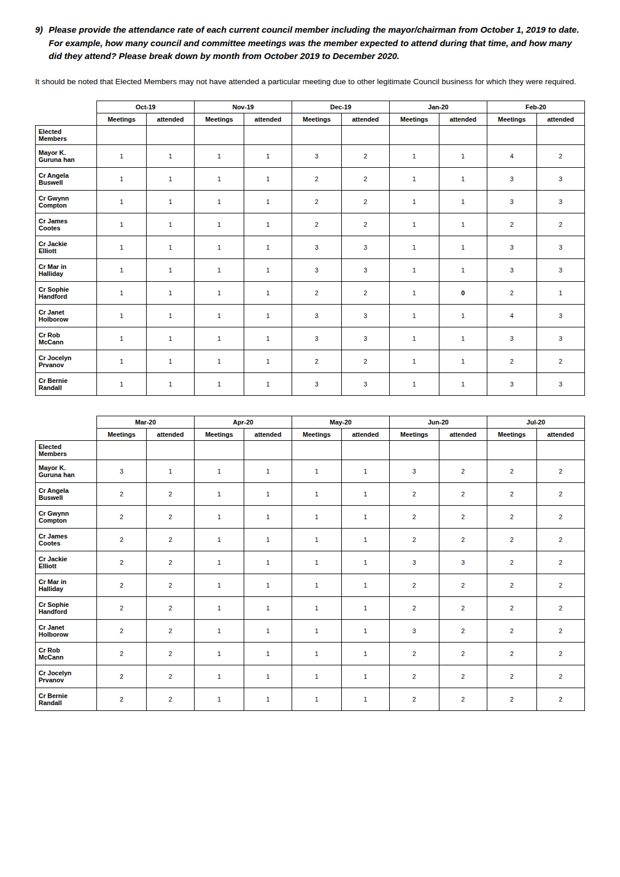9) Please provide the attendance rate of each current council member including the mayor/chairman from October 1, 2019 to date. For example, how many council and committee meetings was the member expected to attend during that time, and how many did they attend? Please break down by month from October 2019 to December 2020.
It should be noted that Elected Members may not have attended a particular meeting due to other legitimate Council business for which they were required.
| | Oct-19 | Nov-19 | Dec-19 | Jan-20 | Feb-20 |
| --- | --- | --- | --- | --- | --- |
| Meetings | attended | Meetings | attended | Meetings | attended | Meetings | attended | Meetings | attended |
| Elected Members | | | | | | | | | | |
| Mayor K. Guruna han | 1 | 1 | 1 | 1 | 3 | 2 | 1 | 1 | 4 | 2 |
| Cr Angela Buswell | 1 | 1 | 1 | 1 | 2 | 2 | 1 | 1 | 3 | 3 |
| Cr Gwynn Compton | 1 | 1 | 1 | 1 | 2 | 2 | 1 | 1 | 3 | 3 |
| Cr James Cootes | 1 | 1 | 1 | 1 | 2 | 2 | 1 | 1 | 2 | 2 |
| Cr Jackie Elliott | 1 | 1 | 1 | 1 | 3 | 3 | 1 | 1 | 3 | 3 |
| Cr Mar in Halliday | 1 | 1 | 1 | 1 | 3 | 3 | 1 | 1 | 3 | 3 |
| Cr Sophie Handford | 1 | 1 | 1 | 1 | 2 | 2 | 1 | 0 | 2 | 1 |
| Cr Janet Holborow | 1 | 1 | 1 | 1 | 3 | 3 | 1 | 1 | 4 | 3 |
| Cr Rob McCann | 1 | 1 | 1 | 1 | 3 | 3 | 1 | 1 | 3 | 3 |
| Cr Jocelyn Prvanov | 1 | 1 | 1 | 1 | 2 | 2 | 1 | 1 | 2 | 2 |
| Cr Bernie Randall | 1 | 1 | 1 | 1 | 3 | 3 | 1 | 1 | 3 | 3 |
| | Mar-20 | Apr-20 | May-20 | Jun-20 | Jul-20 |
| --- | --- | --- | --- | --- | --- |
| Meetings | attended | Meetings | attended | Meetings | attended | Meetings | attended | Meetings | attended |
| Elected Members | | | | | | | | | | |
| Mayor K. Guruna han | 3 | 1 | 1 | 1 | 1 | 1 | 3 | 2 | 2 | 2 |
| Cr Angela Buswell | 2 | 2 | 1 | 1 | 1 | 1 | 2 | 2 | 2 | 2 |
| Cr Gwynn Compton | 2 | 2 | 1 | 1 | 1 | 1 | 2 | 2 | 2 | 2 |
| Cr James Cootes | 2 | 2 | 1 | 1 | 1 | 1 | 2 | 2 | 2 | 2 |
| Cr Jackie Elliott | 2 | 2 | 1 | 1 | 1 | 1 | 3 | 3 | 2 | 2 |
| Cr Mar in Halliday | 2 | 2 | 1 | 1 | 1 | 1 | 2 | 2 | 2 | 2 |
| Cr Sophie Handford | 2 | 2 | 1 | 1 | 1 | 1 | 2 | 2 | 2 | 2 |
| Cr Janet Holborow | 2 | 2 | 1 | 1 | 1 | 1 | 3 | 2 | 2 | 2 |
| Cr Rob McCann | 2 | 2 | 1 | 1 | 1 | 1 | 2 | 2 | 2 | 2 |
| Cr Jocelyn Prvanov | 2 | 2 | 1 | 1 | 1 | 1 | 2 | 2 | 2 | 2 |
| Cr Bernie Randall | 2 | 2 | 1 | 1 | 1 | 1 | 2 | 2 | 2 | 2 |